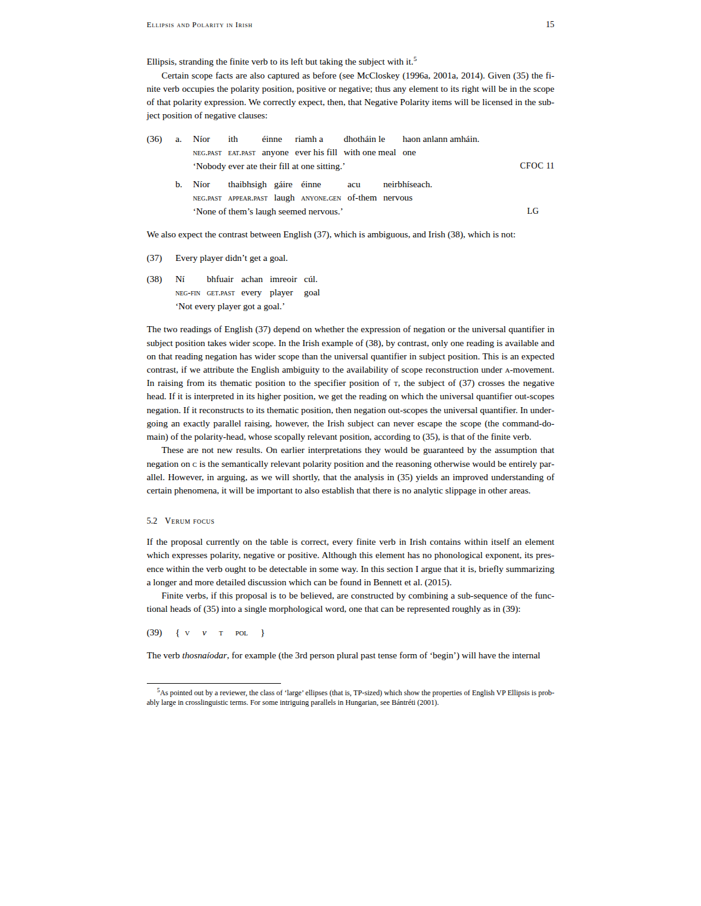Ellipsis and Polarity in Irish 15
Ellipsis, stranding the finite verb to its left but taking the subject with it.5
Certain scope facts are also captured as before (see McCloskey (1996a, 2001a, 2014). Given (35) the finite verb occupies the polarity position, positive or negative; thus any element to its right will be in the scope of that polarity expression. We correctly expect, then, that Negative Polarity items will be licensed in the subject position of negative clauses:
(36)
a.
Níor
ith
éinne
riamh a
dhotháin le
haon anlann amháin.
neg.past
eat.past
anyone
ever his fill
with one meal
one
CFOC 11 ‘Nobody ever ate their fill at one sitting.’
(36)
b.
Níor
thaibhsigh
gáire
éinne
acu
neirbhíseach.
neg.past
appear.past
laugh
anyone.gen
of-them
nervous
LG 138 ‘None of them’s laugh seemed nervous.’
We also expect the contrast between English (37), which is ambiguous, and Irish (38), which is not:
(37)
Every player didn’t get a goal.
(38)
Ní
bhfuair
achan
imreoir
cúl.
neg-fin
get.past
every
player
goal
‘Not every player got a goal.’
The two readings of English (37) depend on whether the expression of negation or the universal quantifier in subject position takes wider scope. In the Irish example of (38), by contrast, only one reading is available and on that reading negation has wider scope than the universal quantifier in subject position. This is an expected contrast, if we attribute the English ambiguity to the availability of scope reconstruction under a-movement. In raising from its thematic position to the specifier position of t, the subject of (37) crosses the negative head. If it is interpreted in its higher position, we get the reading on which the universal quantifier out-scopes negation. If it reconstructs to its thematic position, then negation out-scopes the universal quantifier. In undergoing an exactly parallel raising, however, the Irish subject can never escape the scope (the command-domain) of the polarity-head, whose scopally relevant position, according to (35), is that of the finite verb.
These are not new results. On earlier interpretations they would be guaranteed by the assumption that negation on c is the semantically relevant polarity position and the reasoning otherwise would be entirely parallel. However, in arguing, as we will shortly, that the analysis in (35) yields an improved understanding of certain phenomena, it will be important to also establish that there is no analytic slippage in other areas.
5.2 Verum focus
If the proposal currently on the table is correct, every finite verb in Irish contains within itself an element which expresses polarity, negative or positive. Although this element has no phonological exponent, its presence within the verb ought to be detectable in some way. In this section I argue that it is, briefly summarizing a longer and more detailed discussion which can be found in Bennett et al. (2015).
Finite verbs, if this proposal is to be believed, are constructed by combining a sub-sequence of the functional heads of (35) into a single morphological word, one that can be represented roughly as in (39):
(39)
{v v t pol }
The verb thosnaíodar, for example (the 3rd person plural past tense form of ‘begin’) will have the internal
5As pointed out by a reviewer, the class of ‘large’ ellipses (that is, TP-sized) which show the properties of English VP Ellipsis is probably large in crosslinguistic terms. For some intriguing parallels in Hungarian, see Bántréti (2001).